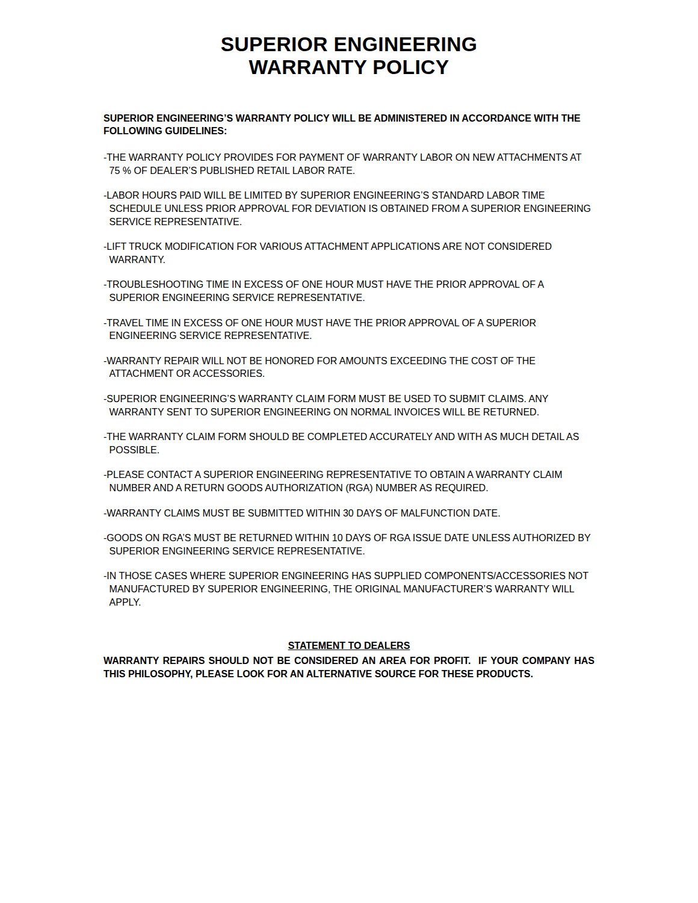SUPERIOR ENGINEERING
WARRANTY POLICY
SUPERIOR ENGINEERING’S WARRANTY POLICY WILL BE ADMINISTERED IN ACCORDANCE WITH THE FOLLOWING GUIDELINES:
THE WARRANTY POLICY PROVIDES FOR PAYMENT OF WARRANTY LABOR ON NEW ATTACHMENTS AT 75 % OF DEALER’S PUBLISHED RETAIL LABOR RATE.
LABOR HOURS PAID WILL BE LIMITED BY SUPERIOR ENGINEERING’S STANDARD LABOR TIME SCHEDULE UNLESS PRIOR APPROVAL FOR DEVIATION IS OBTAINED FROM A SUPERIOR ENGINEERING SERVICE REPRESENTATIVE.
LIFT TRUCK MODIFICATION FOR VARIOUS ATTACHMENT APPLICATIONS ARE NOT CONSIDERED WARRANTY.
TROUBLESHOOTING TIME IN EXCESS OF ONE HOUR MUST HAVE THE PRIOR APPROVAL OF A SUPERIOR ENGINEERING SERVICE REPRESENTATIVE.
TRAVEL TIME IN EXCESS OF ONE HOUR MUST HAVE THE PRIOR APPROVAL OF A SUPERIOR ENGINEERING SERVICE REPRESENTATIVE.
WARRANTY REPAIR WILL NOT BE HONORED FOR AMOUNTS EXCEEDING THE COST OF THE ATTACHMENT OR ACCESSORIES.
SUPERIOR ENGINEERING’S WARRANTY CLAIM FORM MUST BE USED TO SUBMIT CLAIMS. ANY WARRANTY SENT TO SUPERIOR ENGINEERING ON NORMAL INVOICES WILL BE RETURNED.
THE WARRANTY CLAIM FORM SHOULD BE COMPLETED ACCURATELY AND WITH AS MUCH DETAIL AS POSSIBLE.
PLEASE CONTACT A SUPERIOR ENGINEERING REPRESENTATIVE TO OBTAIN A WARRANTY CLAIM NUMBER AND A RETURN GOODS AUTHORIZATION (RGA) NUMBER AS REQUIRED.
WARRANTY CLAIMS MUST BE SUBMITTED WITHIN 30 DAYS OF MALFUNCTION DATE.
GOODS ON RGA’S MUST BE RETURNED WITHIN 10 DAYS OF RGA ISSUE DATE UNLESS AUTHORIZED BY SUPERIOR ENGINEERING SERVICE REPRESENTATIVE.
IN THOSE CASES WHERE SUPERIOR ENGINEERING HAS SUPPLIED COMPONENTS/ACCESSORIES NOT MANUFACTURED BY SUPERIOR ENGINEERING, THE ORIGINAL MANUFACTURER’S WARRANTY WILL APPLY.
STATEMENT TO DEALERS
WARRANTY REPAIRS SHOULD NOT BE CONSIDERED AN AREA FOR PROFIT. IF YOUR COMPANY HAS THIS PHILOSOPHY, PLEASE LOOK FOR AN ALTERNATIVE SOURCE FOR THESE PRODUCTS.